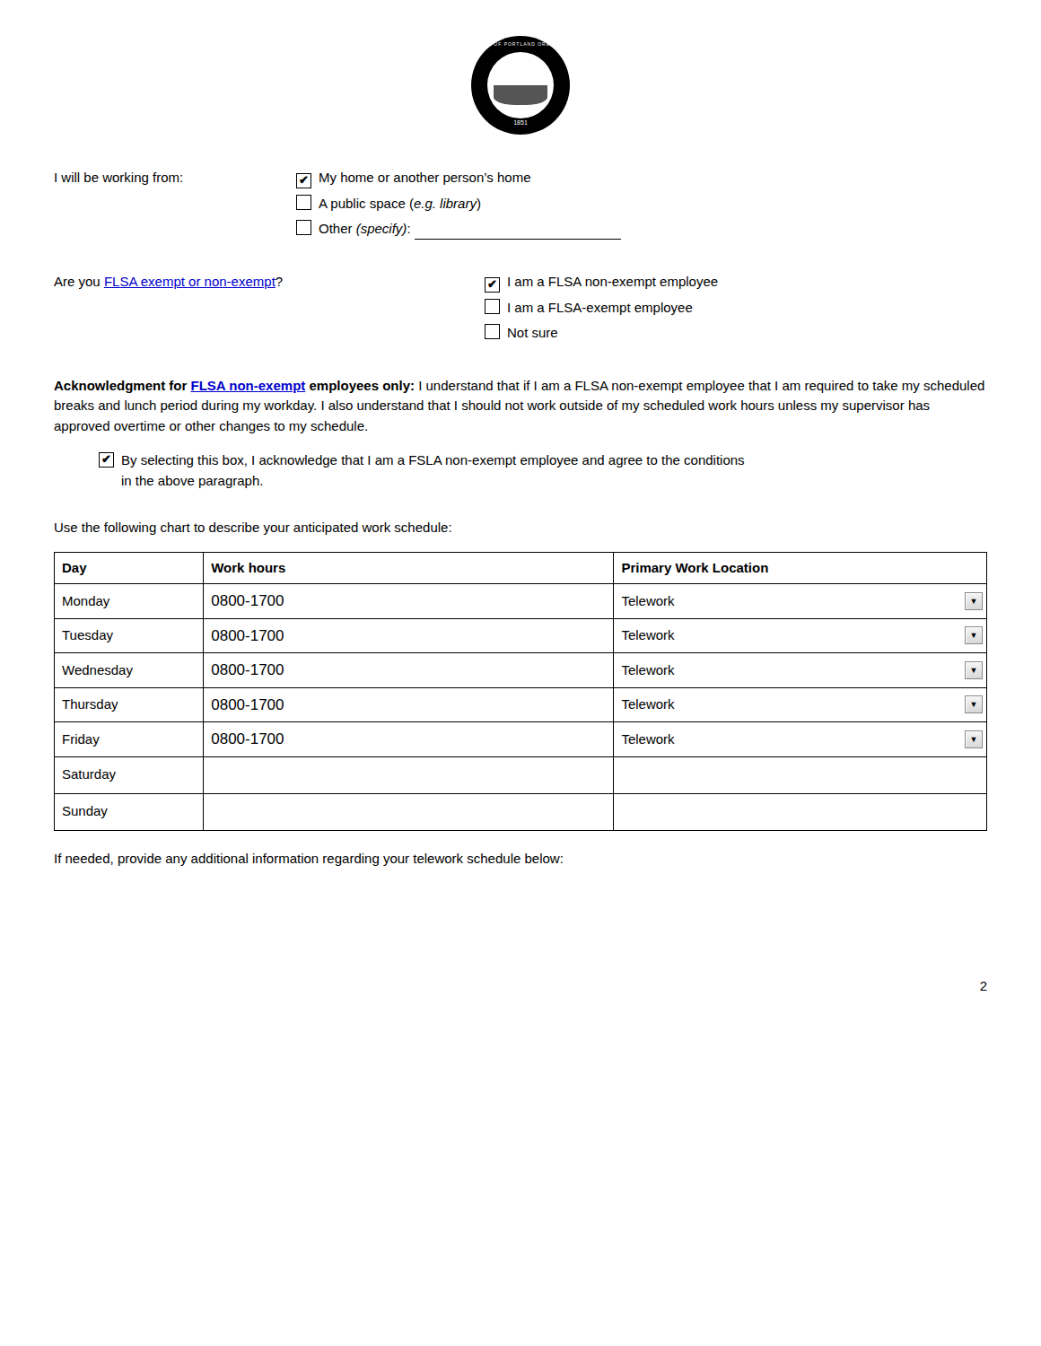I will be working from:
My home or another person’s home
A public space (e.g. library)
Other (specify):
Are you FLSA exempt or non-exempt?
I am a FLSA non-exempt employee
I am a FLSA-exempt employee
Not sure
Acknowledgment for FLSA non-exempt employees only: I understand that if I am a FLSA non-exempt employee that I am required to take my scheduled breaks and lunch period during my workday. I also understand that I should not work outside of my scheduled work hours unless my supervisor has approved overtime or other changes to my schedule.
By selecting this box, I acknowledge that I am a FSLA non-exempt employee and agree to the conditions in the above paragraph.
Use the following chart to describe your anticipated work schedule:
| Day | Work hours | Primary Work Location |
| --- | --- | --- |
| Monday | 0800-1700 | Telework ▼ |
| Tuesday | 0800-1700 | Telework ▼ |
| Wednesday | 0800-1700 | Telework ▼ |
| Thursday | 0800-1700 | Telework ▼ |
| Friday | 0800-1700 | Telework ▼ |
| Saturday | | |
| Sunday | | |
If needed, provide any additional information regarding your telework schedule below:
2